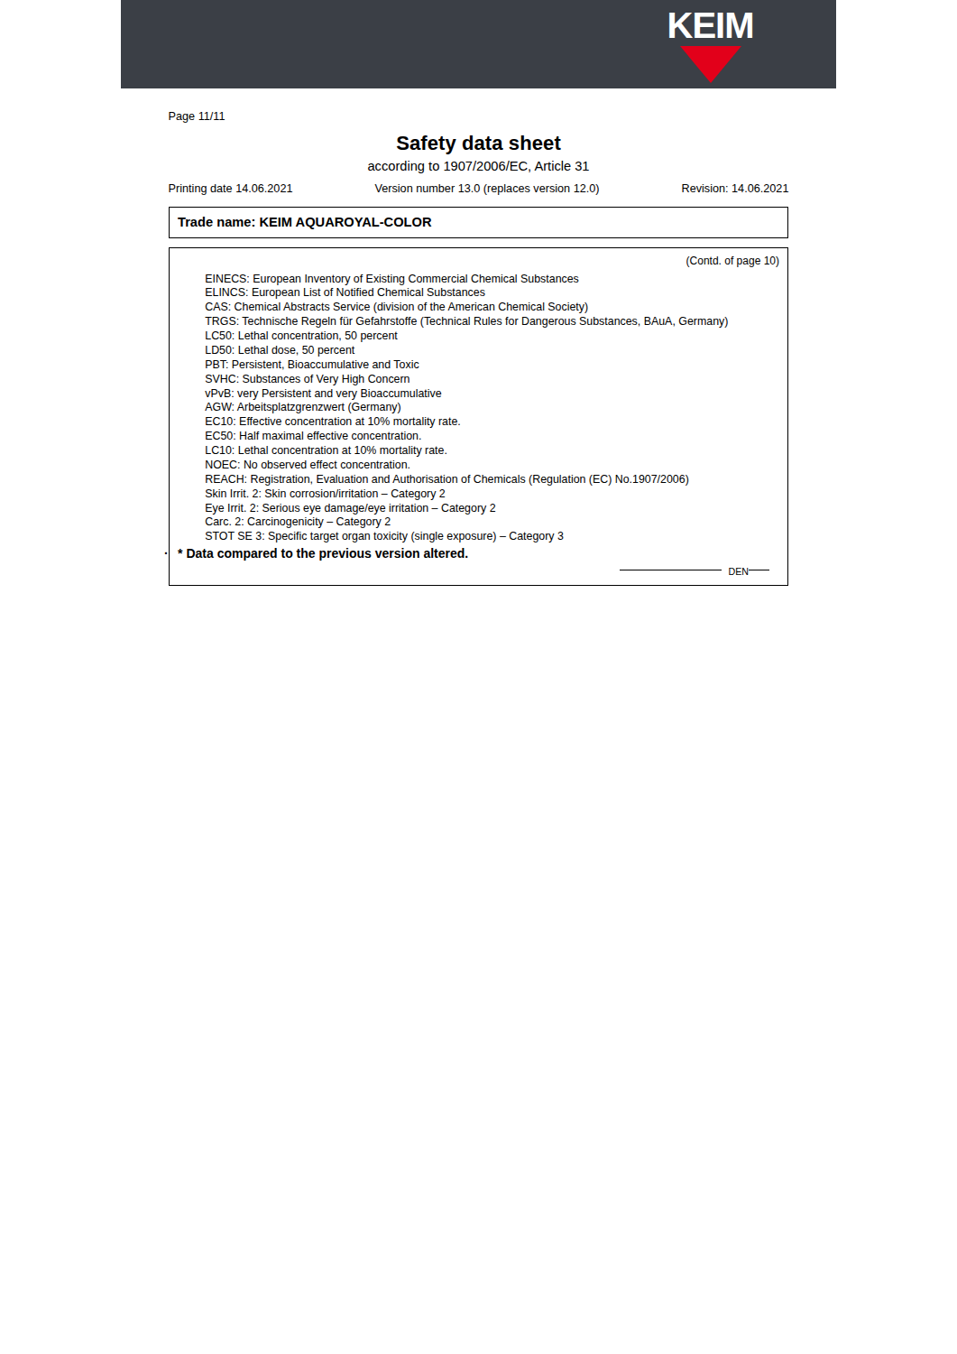KEIM
Page 11/11
Safety data sheet
according to 1907/2006/EC, Article 31
Printing date 14.06.2021
Version number 13.0 (replaces version 12.0)
Revision: 14.06.2021
Trade name: KEIM AQUAROYAL-COLOR
(Contd. of page 10)
EINECS: European Inventory of Existing Commercial Chemical Substances
ELINCS: European List of Notified Chemical Substances
CAS: Chemical Abstracts Service (division of the American Chemical Society)
TRGS: Technische Regeln für Gefahrstoffe (Technical Rules for Dangerous Substances, BAuA, Germany)
LC50: Lethal concentration, 50 percent
LD50: Lethal dose, 50 percent
PBT: Persistent, Bioaccumulative and Toxic
SVHC: Substances of Very High Concern
vPvB: very Persistent and very Bioaccumulative
AGW: Arbeitsplatzgrenzwert (Germany)
EC10: Effective concentration at 10% mortality rate.
EC50: Half maximal effective concentration.
LC10: Lethal concentration at 10% mortality rate.
NOEC: No observed effect concentration.
REACH: Registration, Evaluation and Authorisation of Chemicals (Regulation (EC) No.1907/2006)
Skin Irrit. 2: Skin corrosion/irritation – Category 2
Eye Irrit. 2: Serious eye damage/eye irritation – Category 2
Carc. 2: Carcinogenicity – Category 2
STOT SE 3: Specific target organ toxicity (single exposure) – Category 3
· * Data compared to the previous version altered.
DEN